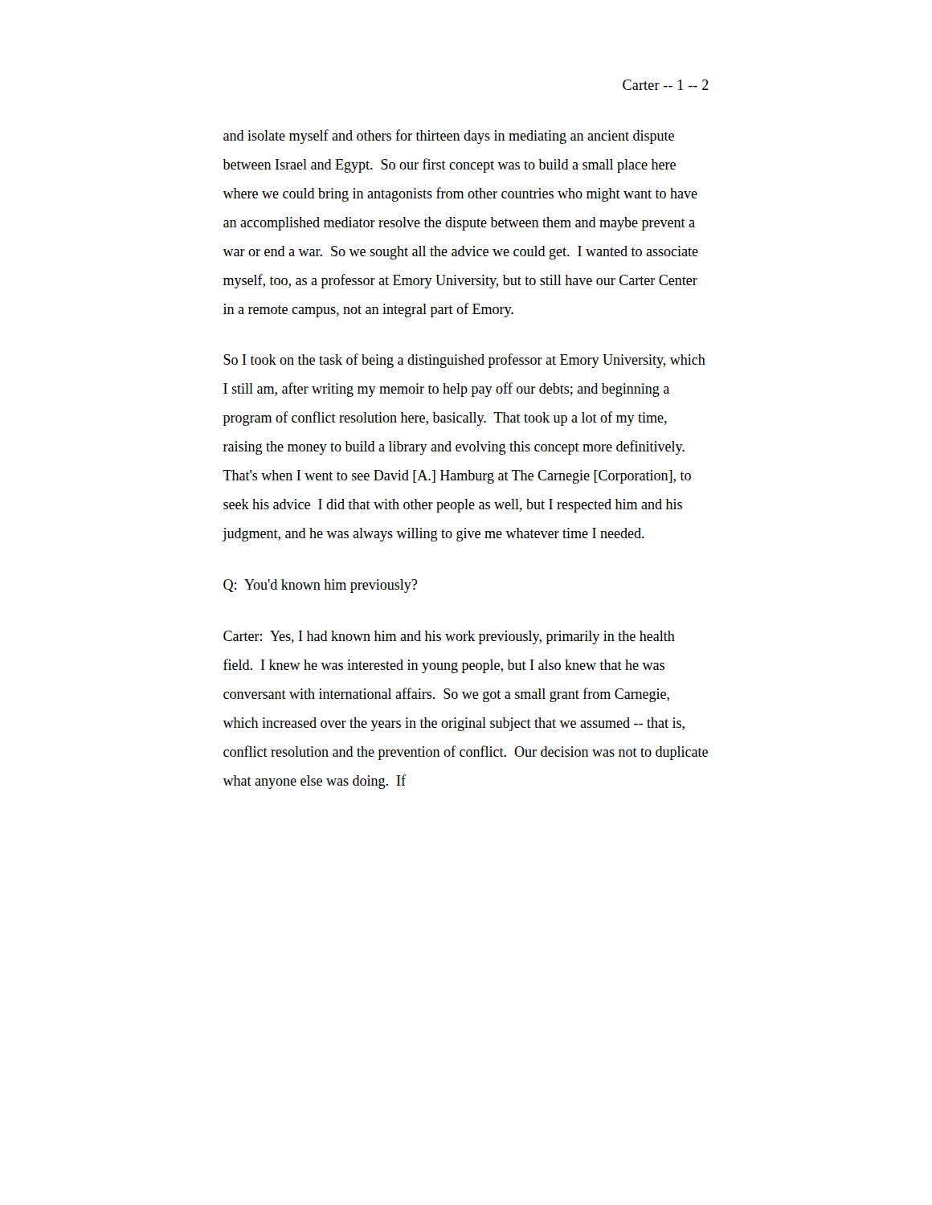Carter -- 1 -- 2
and isolate myself and others for thirteen days in mediating an ancient dispute between Israel and Egypt. So our first concept was to build a small place here where we could bring in antagonists from other countries who might want to have an accomplished mediator resolve the dispute between them and maybe prevent a war or end a war. So we sought all the advice we could get. I wanted to associate myself, too, as a professor at Emory University, but to still have our Carter Center in a remote campus, not an integral part of Emory.
So I took on the task of being a distinguished professor at Emory University, which I still am, after writing my memoir to help pay off our debts; and beginning a program of conflict resolution here, basically. That took up a lot of my time, raising the money to build a library and evolving this concept more definitively. That's when I went to see David [A.] Hamburg at The Carnegie [Corporation], to seek his advice I did that with other people as well, but I respected him and his judgment, and he was always willing to give me whatever time I needed.
Q: You'd known him previously?
Carter: Yes, I had known him and his work previously, primarily in the health field. I knew he was interested in young people, but I also knew that he was conversant with international affairs. So we got a small grant from Carnegie, which increased over the years in the original subject that we assumed -- that is, conflict resolution and the prevention of conflict. Our decision was not to duplicate what anyone else was doing. If